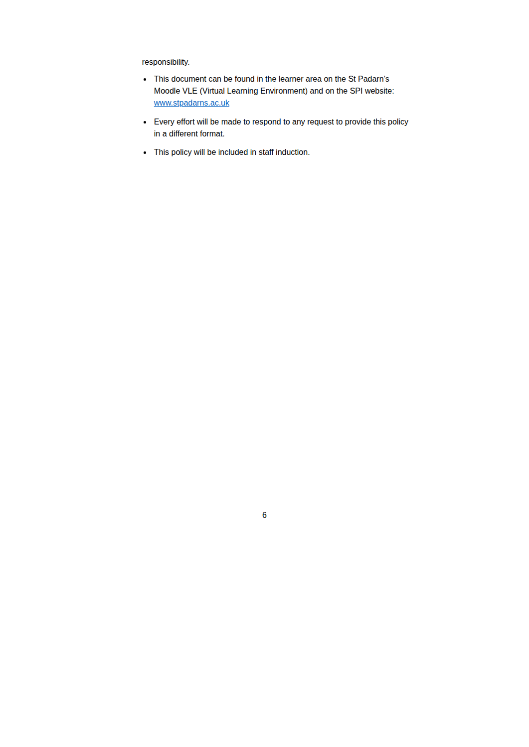responsibility.
This document can be found in the learner area on the St Padarn’s Moodle VLE (Virtual Learning Environment) and on the SPI website: www.stpadarns.ac.uk
Every effort will be made to respond to any request to provide this policy in a different format.
This policy will be included in staff induction.
6